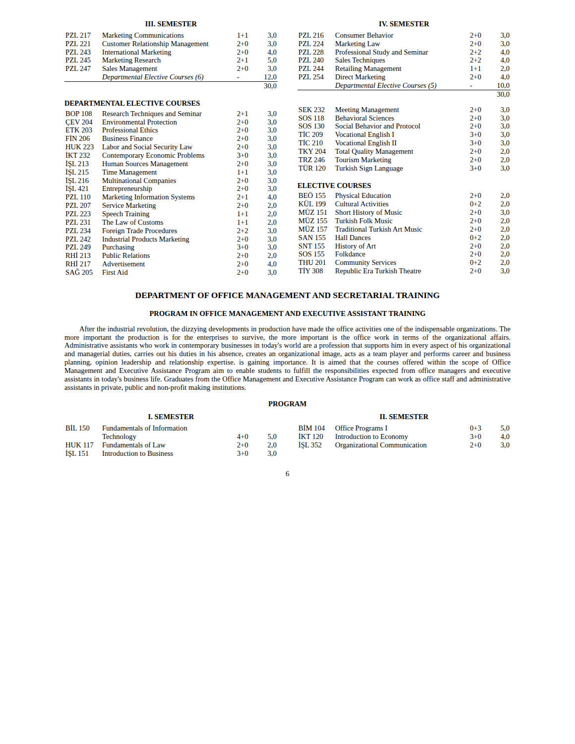III. SEMESTER
| PZL 217 | Marketing Communications | 1+1 | 3,0 |
| PZL 221 | Customer Relationship Management | 2+0 | 3,0 |
| PZL 243 | International Marketing | 2+0 | 4,0 |
| PZL 245 | Marketing Research | 2+1 | 5,0 |
| PZL 247 | Sales Management | 2+0 | 3,0 |
| | Departmental Elective Courses (6) | - | 12,0 |
| | | | 30,0 |
DEPARTMENTAL ELECTIVE COURSES
| BOP 108 | Research Techniques and Seminar | 2+1 | 3,0 |
| ÇEV 204 | Environmental Protection | 2+0 | 3,0 |
| ETK 203 | Professional Ethics | 2+0 | 3,0 |
| FİN 206 | Business Finance | 2+0 | 3,0 |
| HUK 223 | Labor and Social Security Law | 2+0 | 3,0 |
| İKT 232 | Contemporary Economic Problems | 3+0 | 3,0 |
| İŞL 213 | Human Sources Management | 2+0 | 3,0 |
| İŞL 215 | Time Management | 1+1 | 3,0 |
| İŞL 216 | Multinational Companies | 2+0 | 3,0 |
| İŞL 421 | Entrepreneurship | 2+0 | 3,0 |
| PZL 110 | Marketing Information Systems | 2+1 | 4,0 |
| PZL 207 | Service Marketing | 2+0 | 2,0 |
| PZL 223 | Speech Training | 1+1 | 2,0 |
| PZL 231 | The Law of Customs | 1+1 | 2,0 |
| PZL 234 | Foreign Trade Procedures | 2+2 | 3,0 |
| PZL 242 | Industrial Products Marketing | 2+0 | 3,0 |
| PZL 249 | Purchasing | 3+0 | 3,0 |
| RHİ 213 | Public Relations | 2+0 | 2,0 |
| RHİ 217 | Advertisement | 2+0 | 4,0 |
| SAĞ 205 | First Aid | 2+0 | 3,0 |
IV. SEMESTER
| PZL 216 | Consumer Behavior | 2+0 | 3,0 |
| PZL 224 | Marketing Law | 2+0 | 3,0 |
| PZL 228 | Professional Study and Seminar | 2+2 | 4,0 |
| PZL 240 | Sales Techniques | 2+2 | 4,0 |
| PZL 244 | Retailing Management | 1+1 | 2,0 |
| PZL 254 | Direct Marketing | 2+0 | 4,0 |
| | Departmental Elective Courses (5) | - | 10,0 |
| | | | 30,0 |
| SEK 232 | Meeting Management | 2+0 | 3,0 |
| SOS 118 | Behavioral Sciences | 2+0 | 3,0 |
| SOS 130 | Social Behavior and Protocol | 2+0 | 3,0 |
| TİC 209 | Vocational English I | 3+0 | 3,0 |
| TİC 210 | Vocational English II | 3+0 | 3,0 |
| TKY 204 | Total Quality Management | 2+0 | 2,0 |
| TRZ 246 | Tourism Marketing | 2+0 | 2,0 |
| TÜR 120 | Turkish Sign Language | 3+0 | 3,0 |
ELECTIVE COURSES
| BEÖ 155 | Physical Education | 2+0 | 2,0 |
| KÜL 199 | Cultural Activities | 0+2 | 2,0 |
| MÜZ 151 | Short History of Music | 2+0 | 3,0 |
| MÜZ 155 | Turkish Folk Music | 2+0 | 2,0 |
| MÜZ 157 | Traditional Turkish Art Music | 2+0 | 2,0 |
| SAN 155 | Hall Dances | 0+2 | 2,0 |
| SNT 155 | History of Art | 2+0 | 2,0 |
| SOS 155 | Folkdance | 2+0 | 2,0 |
| THU 201 | Community Services | 0+2 | 2,0 |
| TİY 308 | Republic Era Turkish Theatre | 2+0 | 3,0 |
DEPARTMENT OF OFFICE MANAGEMENT AND SECRETARIAL TRAINING
PROGRAM IN OFFICE MANAGEMENT AND EXECUTIVE ASSISTANT TRAINING
After the industrial revolution, the dizzying developments in production have made the office activities one of the indispensable organizations. The more important the production is for the enterprises to survive, the more important is the office work in terms of the organizational affairs. Administrative assistants who work in contemporary businesses in today's world are a profession that supports him in every aspect of his organizational and managerial duties, carries out his duties in his absence, creates an organizational image, acts as a team player and performs career and business planning, opinion leadership and relationship expertise. is gaining importance. It is aimed that the courses offered within the scope of Office Management and Executive Assistance Program aim to enable students to fulfill the responsibilities expected from office managers and executive assistants in today's business life. Graduates from the Office Management and Executive Assistance Program can work as office staff and administrative assistants in private, public and non-profit making institutions.
PROGRAM
I. SEMESTER
| BİL 150 | Fundamentals of Information Technology | 4+0 | 5,0 |
| HUK 117 | Fundamentals of Law | 2+0 | 2,0 |
| İŞL 151 | Introduction to Business | 3+0 | 3,0 |
II. SEMESTER
| BİM 104 | Office Programs I | 0+3 | 5,0 |
| İKT 120 | Introduction to Economy | 3+0 | 4,0 |
| İŞL 352 | Organizational Communication | 2+0 | 3,0 |
6